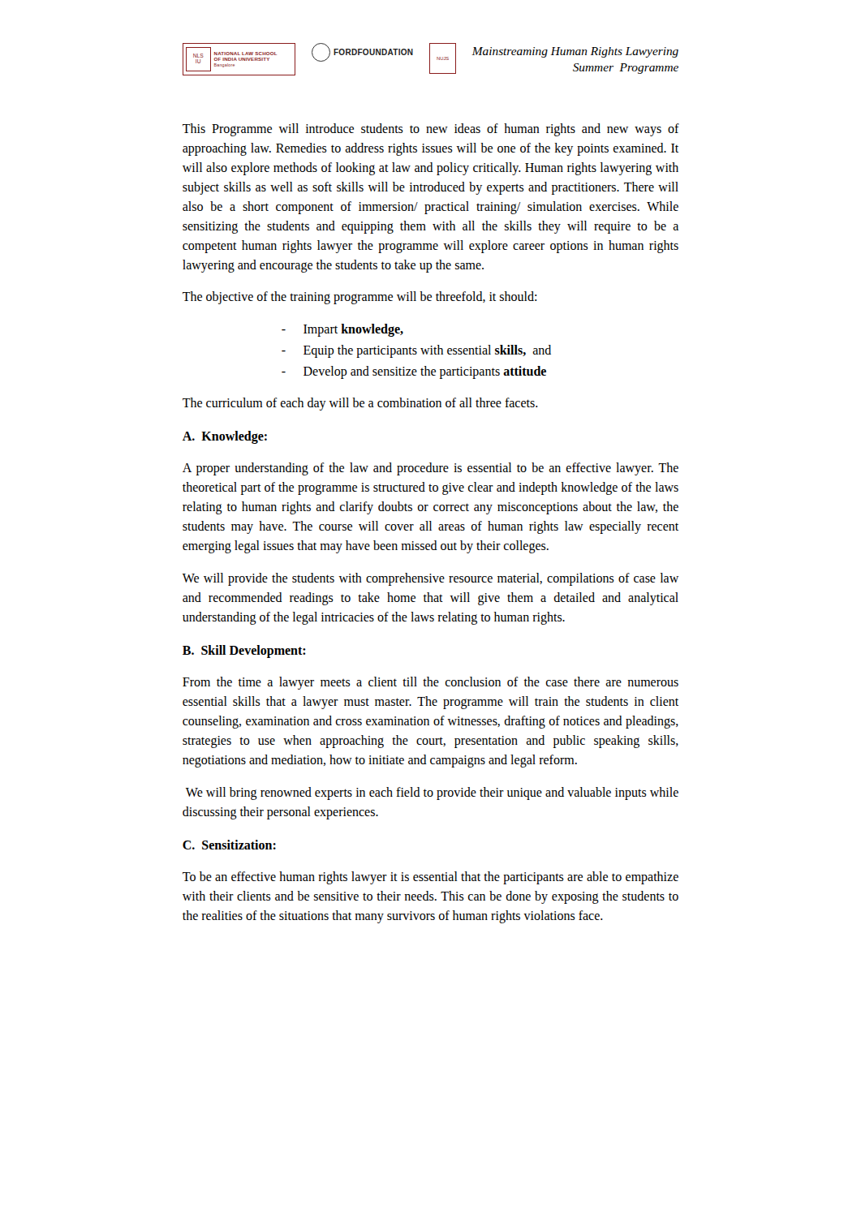NLS
IU
National Law School
of India University
Bangalore
FORDFOUNDATION
NUJS
Mainstreaming Human Rights Lawyering
Summer Programme
This Programme will introduce students to new ideas of human rights and new ways of approaching law. Remedies to address rights issues will be one of the key points examined. It will also explore methods of looking at law and policy critically. Human rights lawyering with subject skills as well as soft skills will be introduced by experts and practitioners. There will also be a short component of immersion/ practical training/ simulation exercises. While sensitizing the students and equipping them with all the skills they will require to be a competent human rights lawyer the programme will explore career options in human rights lawyering and encourage the students to take up the same.
The objective of the training programme will be threefold, it should:
Impart knowledge,
Equip the participants with essential skills, and
Develop and sensitize the participants attitude
The curriculum of each day will be a combination of all three facets.
A. Knowledge:
A proper understanding of the law and procedure is essential to be an effective lawyer. The theoretical part of the programme is structured to give clear and indepth knowledge of the laws relating to human rights and clarify doubts or correct any misconceptions about the law, the students may have. The course will cover all areas of human rights law especially recent emerging legal issues that may have been missed out by their colleges.
We will provide the students with comprehensive resource material, compilations of case law and recommended readings to take home that will give them a detailed and analytical understanding of the legal intricacies of the laws relating to human rights.
B. Skill Development:
From the time a lawyer meets a client till the conclusion of the case there are numerous essential skills that a lawyer must master. The programme will train the students in client counseling, examination and cross examination of witnesses, drafting of notices and pleadings, strategies to use when approaching the court, presentation and public speaking skills, negotiations and mediation, how to initiate and campaigns and legal reform.
We will bring renowned experts in each field to provide their unique and valuable inputs while discussing their personal experiences.
C. Sensitization:
To be an effective human rights lawyer it is essential that the participants are able to empathize with their clients and be sensitive to their needs. This can be done by exposing the students to the realities of the situations that many survivors of human rights violations face.